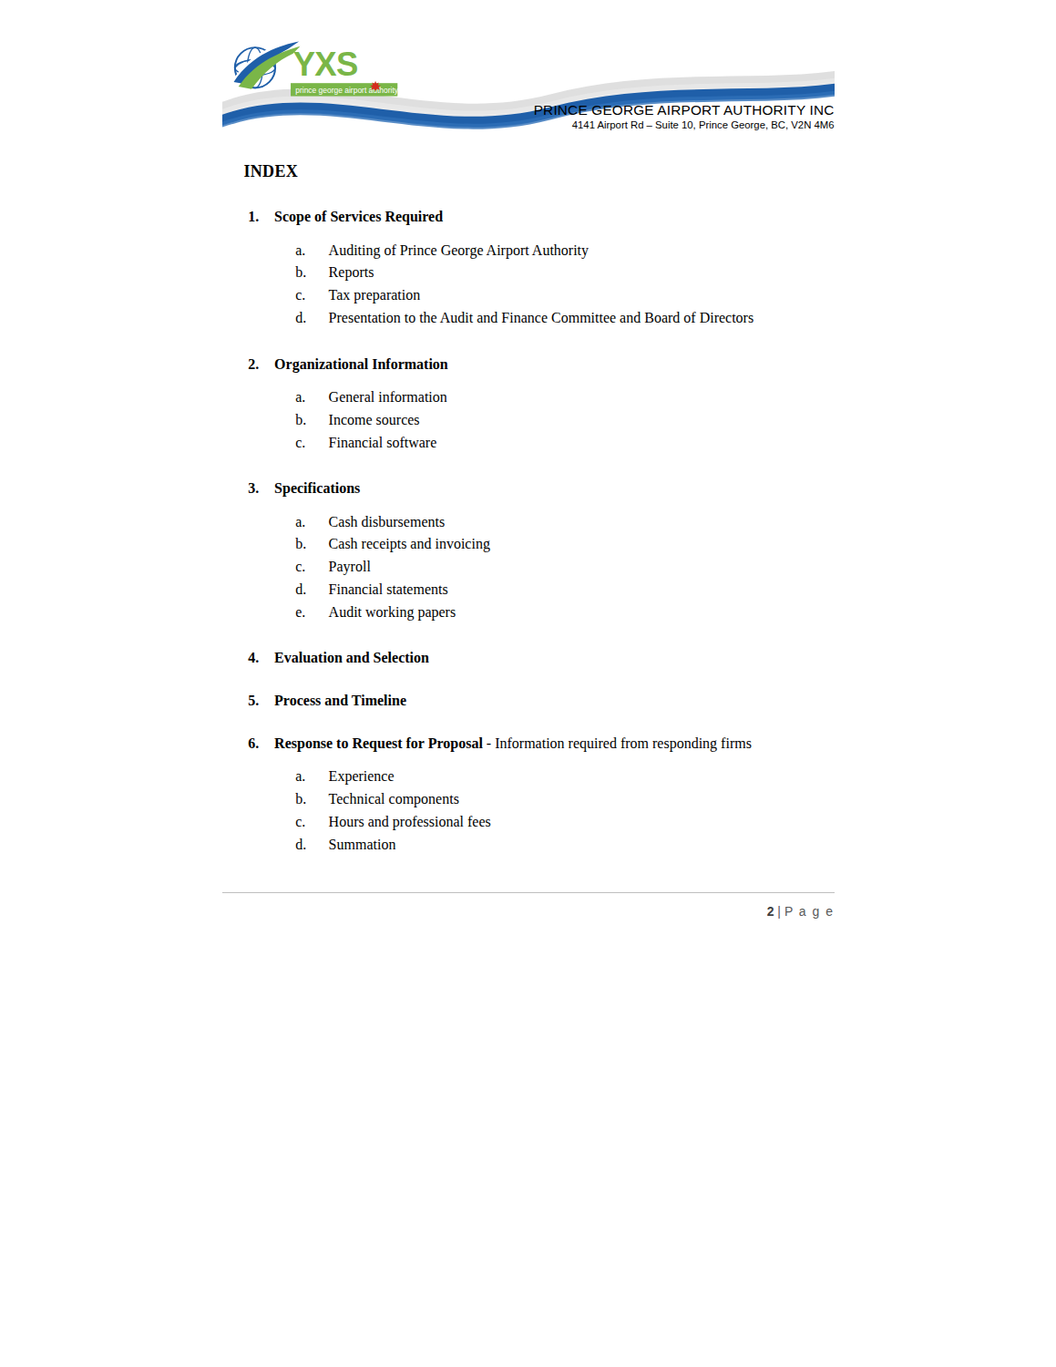YXS prince george airport authority
PRINCE GEORGE AIRPORT AUTHORITY INC
4141 Airport Rd – Suite 10, Prince George, BC, V2N 4M6
INDEX
Scope of Services Required
Auditing of Prince George Airport Authority
Reports
Tax preparation
Presentation to the Audit and Finance Committee and Board of Directors
Organizational Information
General information
Income sources
Financial software
Specifications
Cash disbursements
Cash receipts and invoicing
Payroll
Financial statements
Audit working papers
Evaluation and Selection
Process and Timeline
Response to Request for Proposal - Information required from responding firms
Experience
Technical components
Hours and professional fees
Summation
2 | P a g e